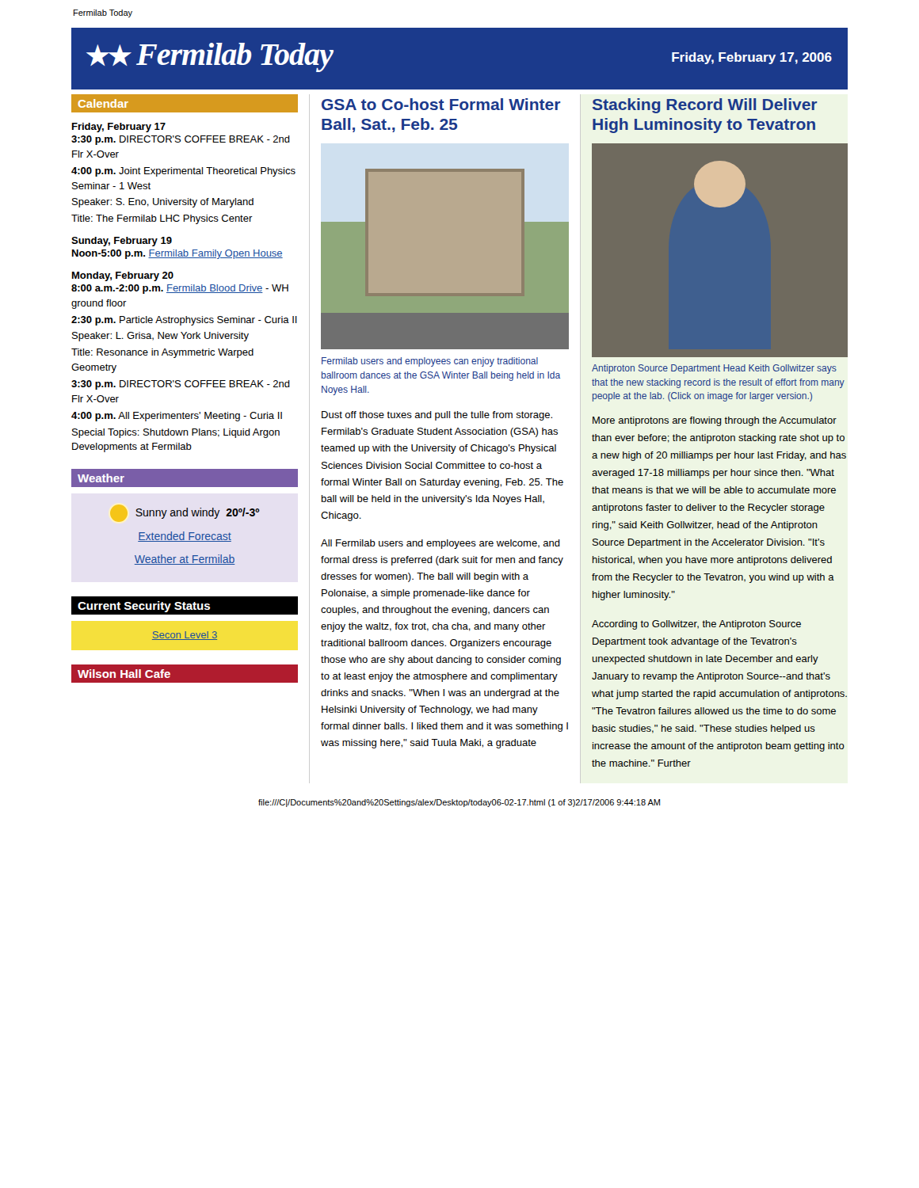Fermilab Today
★★Fermilab Today
Friday, February 17, 2006
Calendar
Friday, February 17
3:30 p.m. DIRECTOR'S COFFEE BREAK - 2nd Flr X-Over
4:00 p.m. Joint Experimental Theoretical Physics Seminar - 1 West
Speaker: S. Eno, University of Maryland
Title: The Fermilab LHC Physics Center
Sunday, February 19
Noon-5:00 p.m. Fermilab Family Open House
Monday, February 20
8:00 a.m.-2:00 p.m. Fermilab Blood Drive - WH ground floor
2:30 p.m. Particle Astrophysics Seminar - Curia II
Speaker: L. Grisa, New York University
Title: Resonance in Asymmetric Warped Geometry
3:30 p.m. DIRECTOR'S COFFEE BREAK - 2nd Flr X-Over
4:00 p.m. All Experimenters' Meeting - Curia II
Special Topics: Shutdown Plans; Liquid Argon Developments at Fermilab
Weather
Sunny and windy 20º/-3º
Extended Forecast
Weather at Fermilab
Current Security Status
Secon Level 3
Wilson Hall Cafe
GSA to Co-host Formal Winter Ball, Sat., Feb. 25
Fermilab users and employees can enjoy traditional ballroom dances at the GSA Winter Ball being held in Ida Noyes Hall.
Dust off those tuxes and pull the tulle from storage. Fermilab's Graduate Student Association (GSA) has teamed up with the University of Chicago's Physical Sciences Division Social Committee to co-host a formal Winter Ball on Saturday evening, Feb. 25. The ball will be held in the university's Ida Noyes Hall, Chicago.
All Fermilab users and employees are welcome, and formal dress is preferred (dark suit for men and fancy dresses for women). The ball will begin with a Polonaise, a simple promenade-like dance for couples, and throughout the evening, dancers can enjoy the waltz, fox trot, cha cha, and many other traditional ballroom dances. Organizers encourage those who are shy about dancing to consider coming to at least enjoy the atmosphere and complimentary drinks and snacks. "When I was an undergrad at the Helsinki University of Technology, we had many formal dinner balls. I liked them and it was something I was missing here," said Tuula Maki, a graduate
Stacking Record Will Deliver High Luminosity to Tevatron
Antiproton Source Department Head Keith Gollwitzer says that the new stacking record is the result of effort from many people at the lab. (Click on image for larger version.)
More antiprotons are flowing through the Accumulator than ever before; the antiproton stacking rate shot up to a new high of 20 milliamps per hour last Friday, and has averaged 17-18 milliamps per hour since then. "What that means is that we will be able to accumulate more antiprotons faster to deliver to the Recycler storage ring," said Keith Gollwitzer, head of the Antiproton Source Department in the Accelerator Division. "It's historical, when you have more antiprotons delivered from the Recycler to the Tevatron, you wind up with a higher luminosity."
According to Gollwitzer, the Antiproton Source Department took advantage of the Tevatron's unexpected shutdown in late December and early January to revamp the Antiproton Source--and that's what jump started the rapid accumulation of antiprotons. "The Tevatron failures allowed us the time to do some basic studies," he said. "These studies helped us increase the amount of the antiproton beam getting into the machine." Further
file:///C|/Documents%20and%20Settings/alex/Desktop/today06-02-17.html (1 of 3)2/17/2006 9:44:18 AM